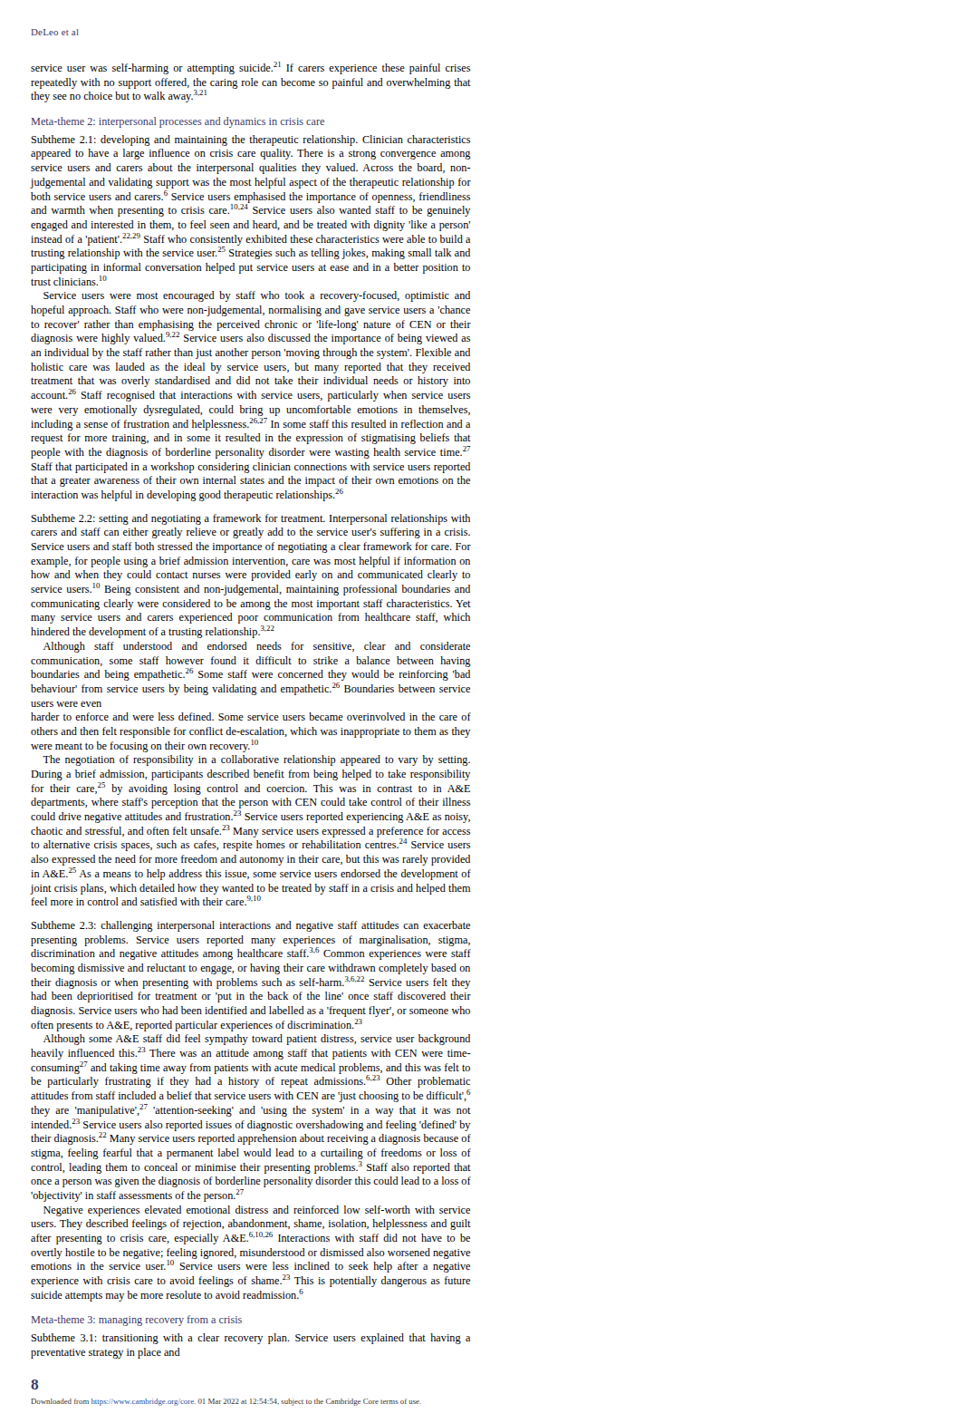DeLeo et al
service user was self-harming or attempting suicide.21 If carers experience these painful crises repeatedly with no support offered, the caring role can become so painful and overwhelming that they see no choice but to walk away.3,21
Meta-theme 2: interpersonal processes and dynamics in crisis care
Subtheme 2.1: developing and maintaining the therapeutic relationship. Clinician characteristics appeared to have a large influence on crisis care quality. There is a strong convergence among service users and carers about the interpersonal qualities they valued. Across the board, non-judgemental and validating support was the most helpful aspect of the therapeutic relationship for both service users and carers.6 Service users emphasised the importance of openness, friendliness and warmth when presenting to crisis care.10,24 Service users also wanted staff to be genuinely engaged and interested in them, to feel seen and heard, and be treated with dignity 'like a person' instead of a 'patient'.22,29 Staff who consistently exhibited these characteristics were able to build a trusting relationship with the service user.25 Strategies such as telling jokes, making small talk and participating in informal conversation helped put service users at ease and in a better position to trust clinicians.10
Service users were most encouraged by staff who took a recovery-focused, optimistic and hopeful approach. Staff who were non-judgemental, normalising and gave service users a 'chance to recover' rather than emphasising the perceived chronic or 'life-long' nature of CEN or their diagnosis were highly valued.9,22 Service users also discussed the importance of being viewed as an individual by the staff rather than just another person 'moving through the system'. Flexible and holistic care was lauded as the ideal by service users, but many reported that they received treatment that was overly standardised and did not take their individual needs or history into account.26 Staff recognised that interactions with service users, particularly when service users were very emotionally dysregulated, could bring up uncomfortable emotions in themselves, including a sense of frustration and helplessness.26,27 In some staff this resulted in reflection and a request for more training, and in some it resulted in the expression of stigmatising beliefs that people with the diagnosis of borderline personality disorder were wasting health service time.27 Staff that participated in a workshop considering clinician connections with service users reported that a greater awareness of their own internal states and the impact of their own emotions on the interaction was helpful in developing good therapeutic relationships.26
Subtheme 2.2: setting and negotiating a framework for treatment. Interpersonal relationships with carers and staff can either greatly relieve or greatly add to the service user's suffering in a crisis. Service users and staff both stressed the importance of negotiating a clear framework for care. For example, for people using a brief admission intervention, care was most helpful if information on how and when they could contact nurses were provided early on and communicated clearly to service users.10 Being consistent and non-judgemental, maintaining professional boundaries and communicating clearly were considered to be among the most important staff characteristics. Yet many service users and carers experienced poor communication from healthcare staff, which hindered the development of a trusting relationship.3,22
Although staff understood and endorsed needs for sensitive, clear and considerate communication, some staff however found it difficult to strike a balance between having boundaries and being empathetic.26 Some staff were concerned they would be reinforcing 'bad behaviour' from service users by being validating and empathetic.26 Boundaries between service users were even
harder to enforce and were less defined. Some service users became overinvolved in the care of others and then felt responsible for conflict de-escalation, which was inappropriate to them as they were meant to be focusing on their own recovery.10
The negotiation of responsibility in a collaborative relationship appeared to vary by setting. During a brief admission, participants described benefit from being helped to take responsibility for their care,25 by avoiding losing control and coercion. This was in contrast to in A&E departments, where staff's perception that the person with CEN could take control of their illness could drive negative attitudes and frustration.23 Service users reported experiencing A&E as noisy, chaotic and stressful, and often felt unsafe.23 Many service users expressed a preference for access to alternative crisis spaces, such as cafes, respite homes or rehabilitation centres.24 Service users also expressed the need for more freedom and autonomy in their care, but this was rarely provided in A&E.25 As a means to help address this issue, some service users endorsed the development of joint crisis plans, which detailed how they wanted to be treated by staff in a crisis and helped them feel more in control and satisfied with their care.9,10
Subtheme 2.3: challenging interpersonal interactions and negative staff attitudes can exacerbate presenting problems. Service users reported many experiences of marginalisation, stigma, discrimination and negative attitudes among healthcare staff.3,6 Common experiences were staff becoming dismissive and reluctant to engage, or having their care withdrawn completely based on their diagnosis or when presenting with problems such as self-harm.3,6,22 Service users felt they had been deprioritised for treatment or 'put in the back of the line' once staff discovered their diagnosis. Service users who had been identified and labelled as a 'frequent flyer', or someone who often presents to A&E, reported particular experiences of discrimination.23
Although some A&E staff did feel sympathy toward patient distress, service user background heavily influenced this.23 There was an attitude among staff that patients with CEN were time-consuming27 and taking time away from patients with acute medical problems, and this was felt to be particularly frustrating if they had a history of repeat admissions.6,23 Other problematic attitudes from staff included a belief that service users with CEN are 'just choosing to be difficult',6 they are 'manipulative',27 'attention-seeking' and 'using the system' in a way that it was not intended.23 Service users also reported issues of diagnostic overshadowing and feeling 'defined' by their diagnosis.22 Many service users reported apprehension about receiving a diagnosis because of stigma, feeling fearful that a permanent label would lead to a curtailing of freedoms or loss of control, leading them to conceal or minimise their presenting problems.3 Staff also reported that once a person was given the diagnosis of borderline personality disorder this could lead to a loss of 'objectivity' in staff assessments of the person.27
Negative experiences elevated emotional distress and reinforced low self-worth with service users. They described feelings of rejection, abandonment, shame, isolation, helplessness and guilt after presenting to crisis care, especially A&E.6,10,26 Interactions with staff did not have to be overtly hostile to be negative; feeling ignored, misunderstood or dismissed also worsened negative emotions in the service user.10 Service users were less inclined to seek help after a negative experience with crisis care to avoid feelings of shame.23 This is potentially dangerous as future suicide attempts may be more resolute to avoid readmission.6
Meta-theme 3: managing recovery from a crisis
Subtheme 3.1: transitioning with a clear recovery plan. Service users explained that having a preventative strategy in place and
8
Downloaded from https://www.cambridge.org/core. 01 Mar 2022 at 12:54:54, subject to the Cambridge Core terms of use.